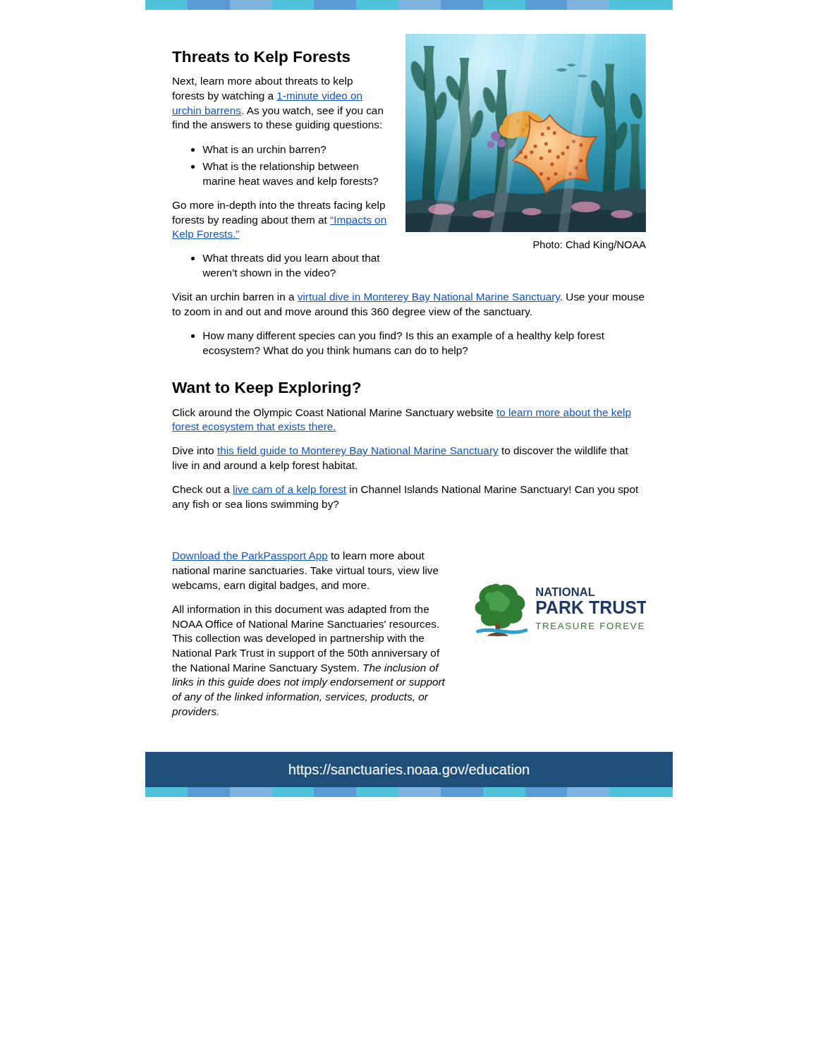Photo: Chad King/NOAA
Threats to Kelp Forests
Next, learn more about threats to kelp forests by watching a 1-minute video on urchin barrens. As you watch, see if you can find the answers to these guiding questions:
What is an urchin barren?
What is the relationship between marine heat waves and kelp forests?
Go more in-depth into the threats facing kelp forests by reading about them at “Impacts on Kelp Forests.”
What threats did you learn about that weren’t shown in the video?
Visit an urchin barren in a virtual dive in Monterey Bay National Marine Sanctuary. Use your mouse to zoom in and out and move around this 360 degree view of the sanctuary.
How many different species can you find? Is this an example of a healthy kelp forest ecosystem? What do you think humans can do to help?
Want to Keep Exploring?
Click around the Olympic Coast National Marine Sanctuary website to learn more about the kelp forest ecosystem that exists there.
Dive into this field guide to Monterey Bay National Marine Sanctuary to discover the wildlife that live in and around a kelp forest habitat.
Check out a live cam of a kelp forest in Channel Islands National Marine Sanctuary! Can you spot any fish or sea lions swimming by?
Download the ParkPassport App to learn more about national marine sanctuaries. Take virtual tours, view live webcams, earn digital badges, and more.
All information in this document was adapted from the NOAA Office of National Marine Sanctuaries' resources. This collection was developed in partnership with the National Park Trust in support of the 50th anniversary of the National Marine Sanctuary System. The inclusion of links in this guide does not imply endorsement or support of any of the linked information, services, products, or providers.
NATIONAL PARK TRUST TREASURE FOREVER
https://sanctuaries.noaa.gov/education